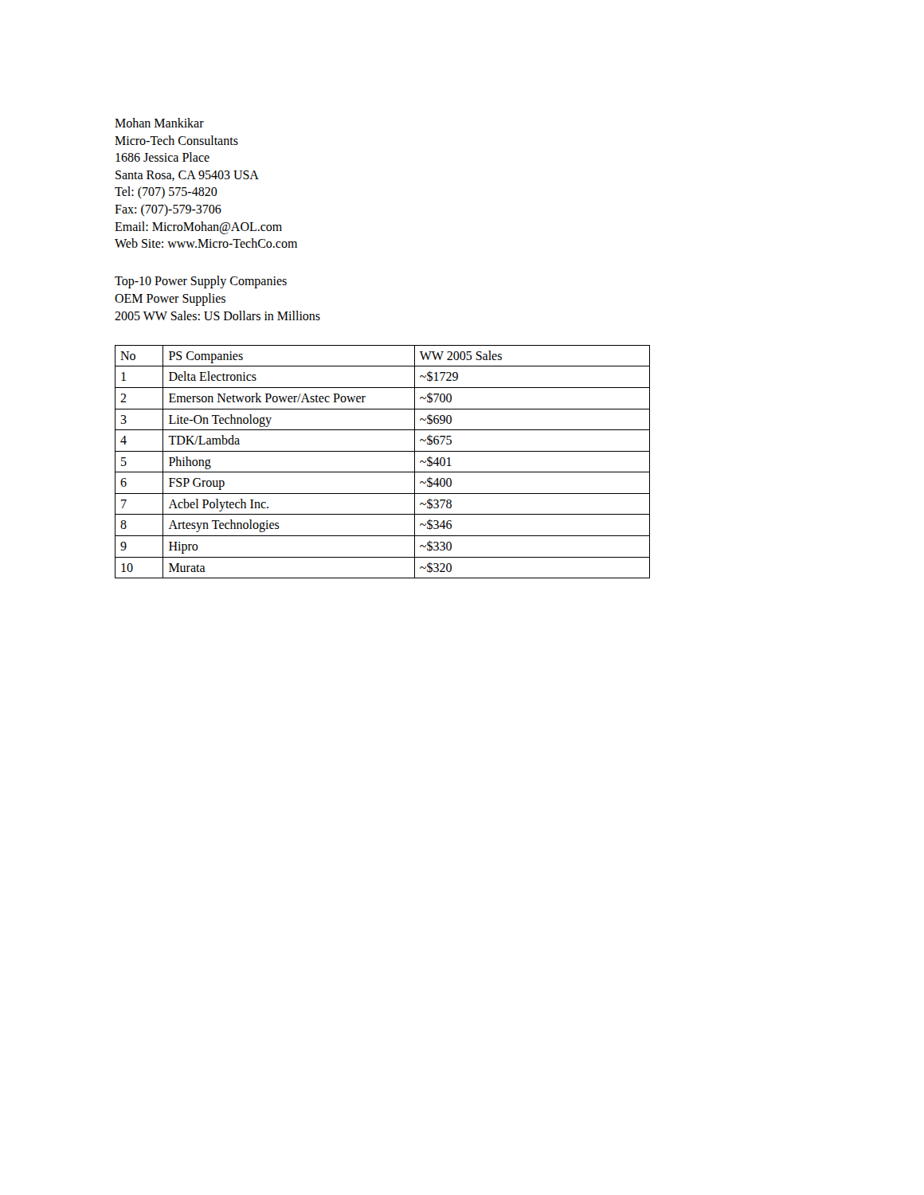Mohan Mankikar
Micro-Tech Consultants
1686 Jessica Place
Santa Rosa, CA 95403 USA
Tel: (707) 575-4820
Fax: (707)-579-3706
Email: MicroMohan@AOL.com
Web Site: www.Micro-TechCo.com
Top-10 Power Supply Companies
OEM Power Supplies
2005 WW Sales: US Dollars in Millions
| No | PS Companies | WW 2005 Sales |
| 1 | Delta Electronics | ~$1729 |
| 2 | Emerson Network Power/Astec Power | ~$700 |
| 3 | Lite-On Technology | ~$690 |
| 4 | TDK/Lambda | ~$675 |
| 5 | Phihong | ~$401 |
| 6 | FSP Group | ~$400 |
| 7 | Acbel Polytech Inc. | ~$378 |
| 8 | Artesyn Technologies | ~$346 |
| 9 | Hipro | ~$330 |
| 10 | Murata | ~$320 |